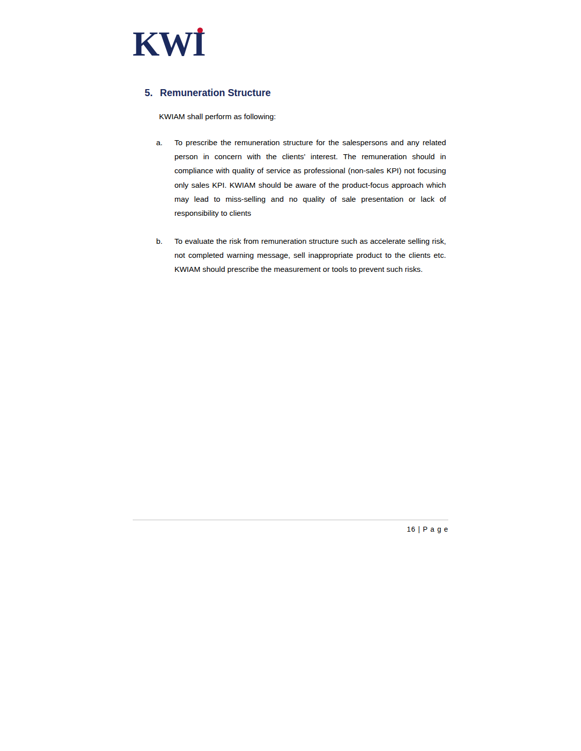KWI
5. Remuneration Structure
KWIAM shall perform as following:
a. To prescribe the remuneration structure for the salespersons and any related person in concern with the clients’ interest. The remuneration should in compliance with quality of service as professional (non-sales KPI) not focusing only sales KPI. KWIAM should be aware of the product-focus approach which may lead to miss-selling and no quality of sale presentation or lack of responsibility to clients
b. To evaluate the risk from remuneration structure such as accelerate selling risk, not completed warning message, sell inappropriate product to the clients etc. KWIAM should prescribe the measurement or tools to prevent such risks.
16 | P a g e